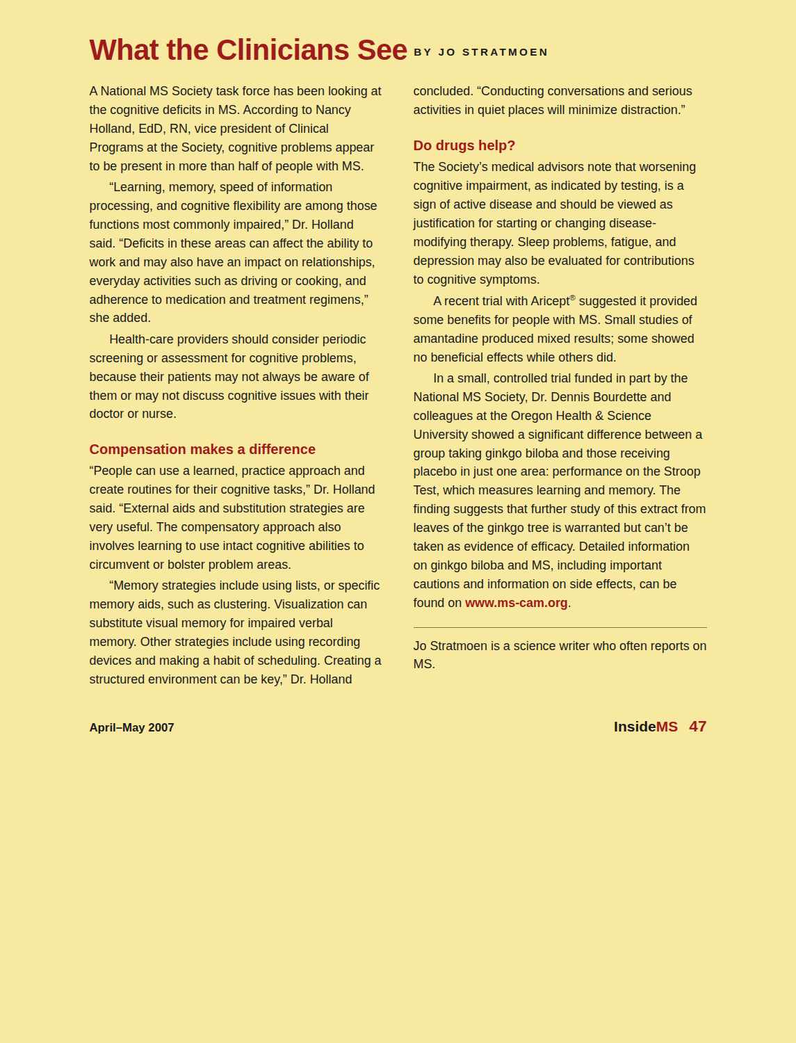What the Clinicians See
BY JO STRATMOEN
A National MS Society task force has been looking at the cognitive deficits in MS. According to Nancy Holland, EdD, RN, vice president of Clinical Programs at the Society, cognitive problems appear to be present in more than half of people with MS.
“Learning, memory, speed of information processing, and cognitive flexibility are among those functions most commonly impaired,” Dr. Holland said. “Deficits in these areas can affect the ability to work and may also have an impact on relationships, everyday activities such as driving or cooking, and adherence to medication and treatment regimens,” she added.
Health-care providers should consider periodic screening or assessment for cognitive problems, because their patients may not always be aware of them or may not discuss cognitive issues with their doctor or nurse.
Compensation makes a difference
“People can use a learned, practice approach and create routines for their cognitive tasks,” Dr. Holland said. “External aids and substitution strategies are very useful. The compensatory approach also involves learning to use intact cognitive abilities to circumvent or bolster problem areas.
“Memory strategies include using lists, or specific memory aids, such as clustering. Visualization can substitute visual memory for impaired verbal memory. Other strategies include using recording devices and making a habit of scheduling. Creating a structured environment can be key,” Dr. Holland concluded. “Conducting conversations and serious activities in quiet places will minimize distraction.”
Do drugs help?
The Society’s medical advisors note that worsening cognitive impairment, as indicated by testing, is a sign of active disease and should be viewed as justification for starting or changing disease-modifying therapy. Sleep problems, fatigue, and depression may also be evaluated for contributions to cognitive symptoms.
A recent trial with Aricept® suggested it provided some benefits for people with MS. Small studies of amantadine produced mixed results; some showed no beneficial effects while others did.
In a small, controlled trial funded in part by the National MS Society, Dr. Dennis Bourdette and colleagues at the Oregon Health & Science University showed a significant difference between a group taking ginkgo biloba and those receiving placebo in just one area: performance on the Stroop Test, which measures learning and memory. The finding suggests that further study of this extract from leaves of the ginkgo tree is warranted but can’t be taken as evidence of efficacy. Detailed information on ginkgo biloba and MS, including important cautions and information on side effects, can be found on www.ms-cam.org.
Jo Stratmoen is a science writer who often reports on MS.
April–May 2007
Inside MS 47